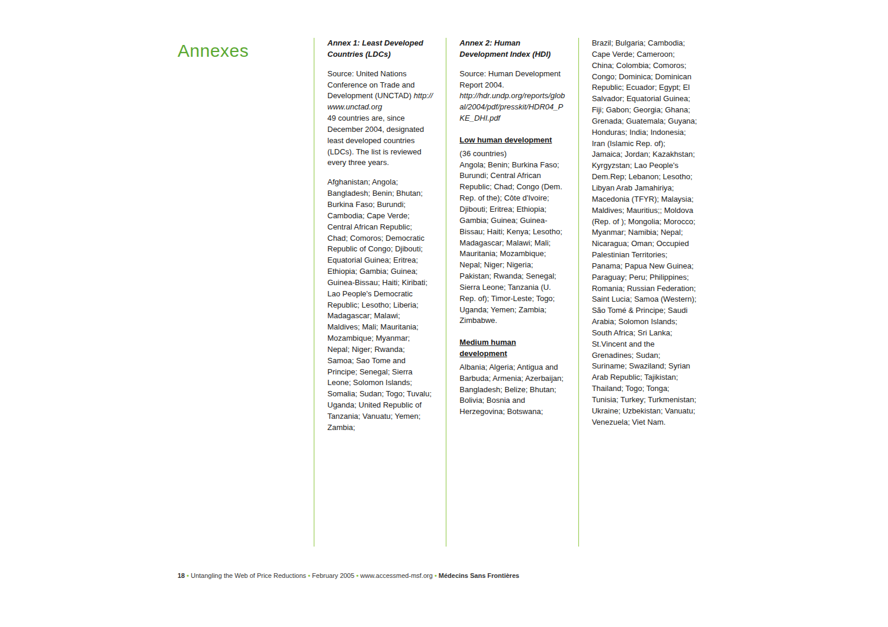Annexes
Annex 1: Least Developed Countries (LDCs)
Source: United Nations Conference on Trade and Development (UNCTAD) http://www.unctad.org
49 countries are, since December 2004, designated least developed countries (LDCs). The list is reviewed every three years.
Afghanistan; Angola; Bangladesh; Benin; Bhutan; Burkina Faso; Burundi; Cambodia; Cape Verde; Central African Republic; Chad; Comoros; Democratic Republic of Congo; Djibouti; Equatorial Guinea; Eritrea; Ethiopia; Gambia; Guinea; Guinea-Bissau; Haiti; Kiribati; Lao People's Democratic Republic; Lesotho; Liberia; Madagascar; Malawi; Maldives; Mali; Mauritania; Mozambique; Myanmar; Nepal; Niger; Rwanda; Samoa; Sao Tome and Principe; Senegal; Sierra Leone; Solomon Islands; Somalia; Sudan; Togo; Tuvalu; Uganda; United Republic of Tanzania; Vanuatu; Yemen; Zambia;
Annex 2: Human Development Index (HDI)
Source: Human Development Report 2004.
http://hdr.undp.org/reports/global/2004/pdf/presskit/HDR04_PKE_DHI.pdf
Low human development
(36 countries)
Angola; Benin; Burkina Faso; Burundi; Central African Republic; Chad; Congo (Dem. Rep. of the); Côte d'Ivoire; Djibouti; Eritrea; Ethiopia; Gambia; Guinea; Guinea-Bissau; Haiti; Kenya; Lesotho; Madagascar; Malawi; Mali; Mauritania; Mozambique; Nepal; Niger; Nigeria; Pakistan; Rwanda; Senegal; Sierra Leone; Tanzania (U. Rep. of); Timor-Leste; Togo; Uganda; Yemen; Zambia; Zimbabwe.
Medium human development
Albania; Algeria; Antigua and Barbuda; Armenia; Azerbaijan; Bangladesh; Belize; Bhutan; Bolivia; Bosnia and Herzegovina; Botswana;
Brazil; Bulgaria; Cambodia; Cape Verde; Cameroon; China; Colombia; Comoros; Congo; Dominica; Dominican Republic; Ecuador; Egypt; El Salvador; Equatorial Guinea; Fiji; Gabon; Georgia; Ghana; Grenada; Guatemala; Guyana; Honduras; India; Indonesia; Iran (Islamic Rep. of); Jamaica; Jordan; Kazakhstan; Kyrgyzstan; Lao People's Dem.Rep; Lebanon; Lesotho; Libyan Arab Jamahiriya; Macedonia (TFYR); Malaysia; Maldives; Mauritius;; Moldova (Rep. of ); Mongolia; Morocco; Myanmar; Namibia; Nepal; Nicaragua; Oman; Occupied Palestinian Territories; Panama; Papua New Guinea; Paraguay; Peru; Philippines; Romania; Russian Federation; Saint Lucia; Samoa (Western); São Tomé & Principe; Saudi Arabia; Solomon Islands; South Africa; Sri Lanka; St.Vincent and the Grenadines; Sudan; Suriname; Swaziland; Syrian Arab Republic; Tajikistan; Thailand; Togo; Tonga; Tunisia; Turkey; Turkmenistan; Ukraine; Uzbekistan; Vanuatu; Venezuela; Viet Nam.
18 • Untangling the Web of Price Reductions • February 2005 • www.accessmed-msf.org • Médecins Sans Frontières